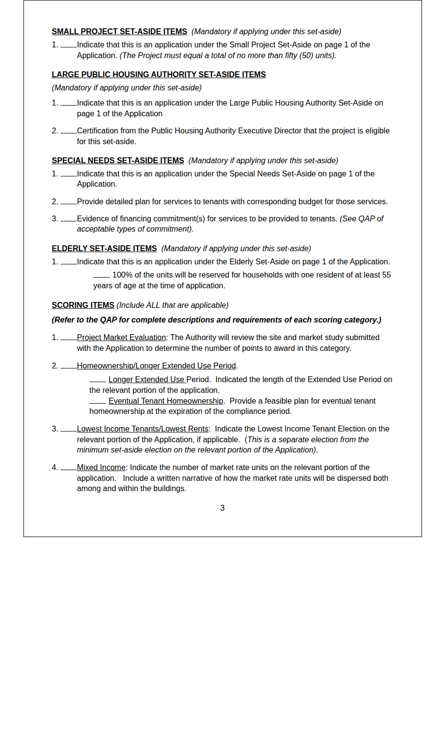SMALL PROJECT SET-ASIDE ITEMS
(Mandatory if applying under this set-aside)
1. Indicate that this is an application under the Small Project Set-Aside on page 1 of the Application. (The Project must equal a total of no more than fifty (50) units).
LARGE PUBLIC HOUSING AUTHORITY SET-ASIDE ITEMS
(Mandatory if applying under this set-aside)
1. Indicate that this is an application under the Large Public Housing Authority Set-Aside on page 1 of the Application
2. Certification from the Public Housing Authority Executive Director that the project is eligible for this set-aside.
SPECIAL NEEDS SET-ASIDE ITEMS
(Mandatory if applying under this set-aside)
1. Indicate that this is an application under the Special Needs Set-Aside on page 1 of the Application.
2. Provide detailed plan for services to tenants with corresponding budget for those services.
3. Evidence of financing commitment(s) for services to be provided to tenants. (See QAP of acceptable types of commitment).
ELDERLY SET-ASIDE ITEMS
(Mandatory if applying under this set-aside)
1. Indicate that this is an application under the Elderly Set-Aside on page 1 of the Application.
100% of the units will be reserved for households with one resident of at least 55 years of age at the time of application.
SCORING ITEMS
(Include ALL that are applicable)
(Refer to the QAP for complete descriptions and requirements of each scoring category.)
1. Project Market Evaluation: The Authority will review the site and market study submitted with the Application to determine the number of points to award in this category.
2. Homeownership/Longer Extended Use Period.
Longer Extended Use Period. Indicated the length of the Extended Use Period on the relevant portion of the application.
Eventual Tenant Homeownership. Provide a feasible plan for eventual tenant homeownership at the expiration of the compliance period.
3. Lowest Income Tenants/Lowest Rents: Indicate the Lowest Income Tenant Election on the relevant portion of the Application, if applicable. (This is a separate election from the minimum set-aside election on the relevant portion of the Application).
4. Mixed Income: Indicate the number of market rate units on the relevant portion of the application. Include a written narrative of how the market rate units will be dispersed both among and within the buildings.
3